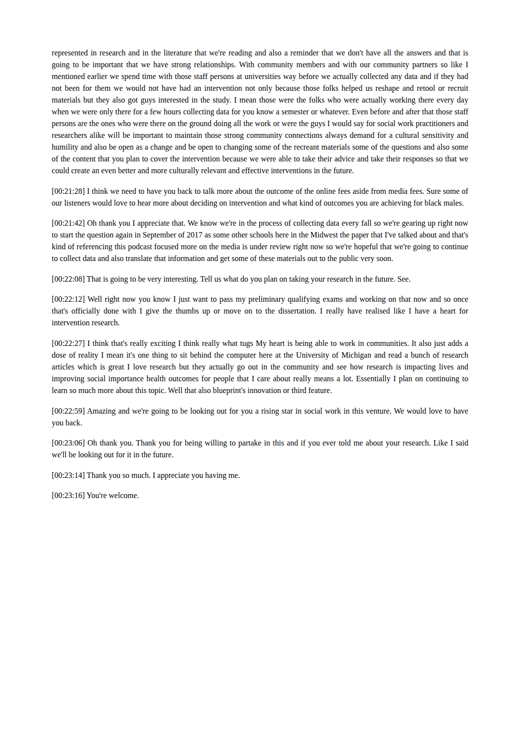represented in research and in the literature that we're reading and also a reminder that we don't have all the answers and that is going to be important that we have strong relationships. With community members and with our community partners so like I mentioned earlier we spend time with those staff persons at universities way before we actually collected any data and if they had not been for them we would not have had an intervention not only because those folks helped us reshape and retool or recruit materials but they also got guys interested in the study. I mean those were the folks who were actually working there every day when we were only there for a few hours collecting data for you know a semester or whatever. Even before and after that those staff persons are the ones who were there on the ground doing all the work or were the guys I would say for social work practitioners and researchers alike will be important to maintain those strong community connections always demand for a cultural sensitivity and humility and also be open as a change and be open to changing some of the recreant materials some of the questions and also some of the content that you plan to cover the intervention because we were able to take their advice and take their responses so that we could create an even better and more culturally relevant and effective interventions in the future.
[00:21:28] I think we need to have you back to talk more about the outcome of the online fees aside from media fees. Sure some of our listeners would love to hear more about deciding on intervention and what kind of outcomes you are achieving for black males.
[00:21:42] Oh thank you I appreciate that. We know we're in the process of collecting data every fall so we're gearing up right now to start the question again in September of 2017 as some other schools here in the Midwest the paper that I've talked about and that's kind of referencing this podcast focused more on the media is under review right now so we're hopeful that we're going to continue to collect data and also translate that information and get some of these materials out to the public very soon.
[00:22:08] That is going to be very interesting. Tell us what do you plan on taking your research in the future. See.
[00:22:12] Well right now you know I just want to pass my preliminary qualifying exams and working on that now and so once that's officially done with I give the thumbs up or move on to the dissertation. I really have realised like I have a heart for intervention research.
[00:22:27] I think that's really exciting I think really what tugs My heart is being able to work in communities. It also just adds a dose of reality I mean it's one thing to sit behind the computer here at the University of Michigan and read a bunch of research articles which is great I love research but they actually go out in the community and see how research is impacting lives and improving social importance health outcomes for people that I care about really means a lot. Essentially I plan on continuing to learn so much more about this topic. Well that also blueprint's innovation or third feature.
[00:22:59] Amazing and we're going to be looking out for you a rising star in social work in this venture. We would love to have you back.
[00:23:06] Oh thank you. Thank you for being willing to partake in this and if you ever told me about your research. Like I said we'll be looking out for it in the future.
[00:23:14] Thank you so much. I appreciate you having me.
[00:23:16] You're welcome.